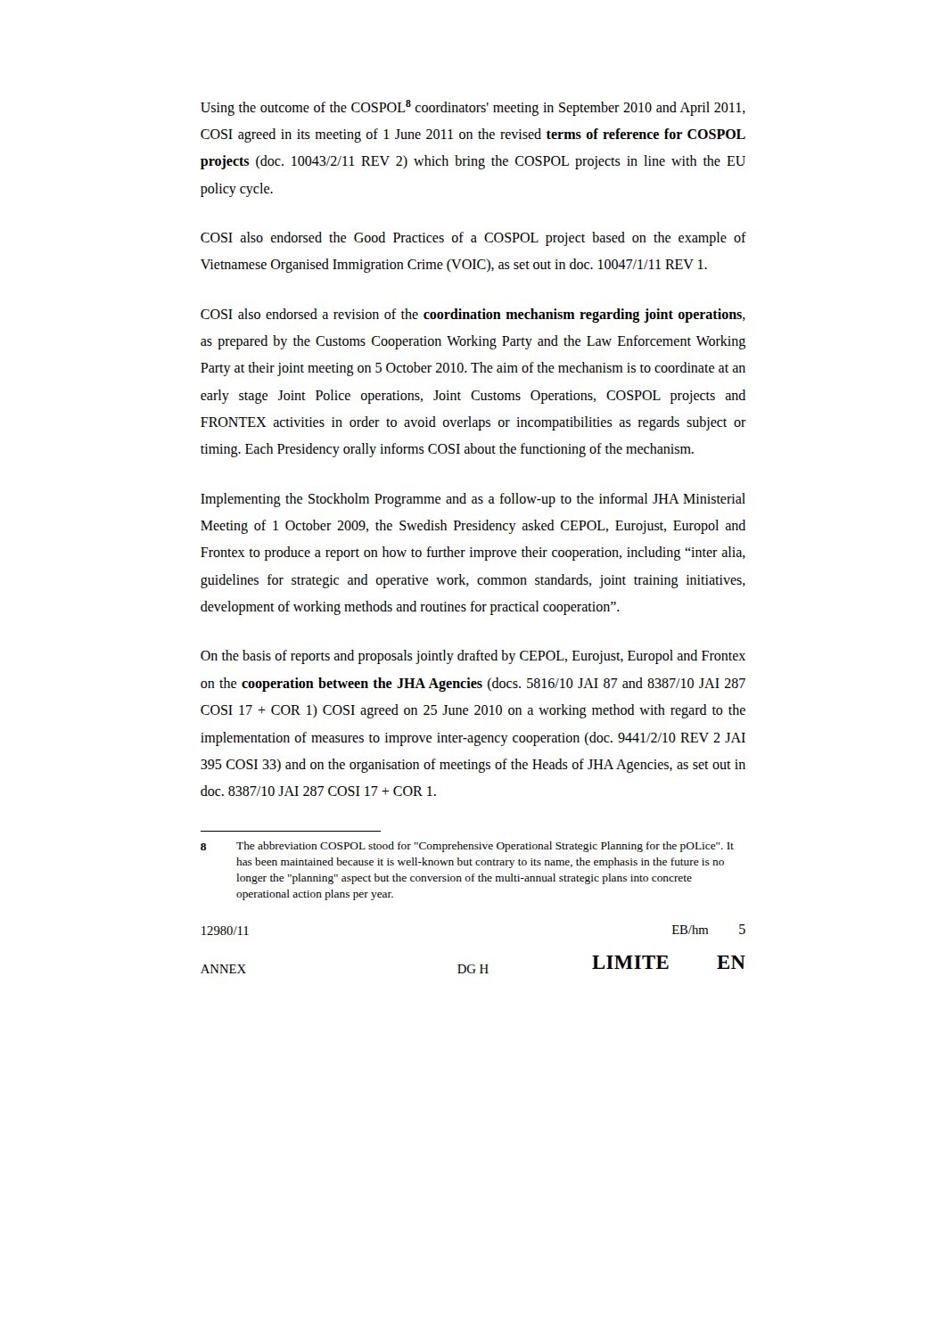Using the outcome of the COSPOL8 coordinators' meeting in September 2010 and April 2011, COSI agreed in its meeting of 1 June 2011 on the revised terms of reference for COSPOL projects (doc. 10043/2/11 REV 2) which bring the COSPOL projects in line with the EU policy cycle.
COSI also endorsed the Good Practices of a COSPOL project based on the example of Vietnamese Organised Immigration Crime (VOIC), as set out in doc. 10047/1/11 REV 1.
COSI also endorsed a revision of the coordination mechanism regarding joint operations, as prepared by the Customs Cooperation Working Party and the Law Enforcement Working Party at their joint meeting on 5 October 2010. The aim of the mechanism is to coordinate at an early stage Joint Police operations, Joint Customs Operations, COSPOL projects and FRONTEX activities in order to avoid overlaps or incompatibilities as regards subject or timing. Each Presidency orally informs COSI about the functioning of the mechanism.
Implementing the Stockholm Programme and as a follow-up to the informal JHA Ministerial Meeting of 1 October 2009, the Swedish Presidency asked CEPOL, Eurojust, Europol and Frontex to produce a report on how to further improve their cooperation, including “inter alia, guidelines for strategic and operative work, common standards, joint training initiatives, development of working methods and routines for practical cooperation”.
On the basis of reports and proposals jointly drafted by CEPOL, Eurojust, Europol and Frontex on the cooperation between the JHA Agencies (docs. 5816/10 JAI 87 and 8387/10 JAI 287 COSI 17 + COR 1) COSI agreed on 25 June 2010 on a working method with regard to the implementation of measures to improve inter-agency cooperation (doc. 9441/2/10 REV 2 JAI 395 COSI 33) and on the organisation of meetings of the Heads of JHA Agencies, as set out in doc. 8387/10 JAI 287 COSI 17 + COR 1.
8
The abbreviation COSPOL stood for "Comprehensive Operational Strategic Planning for the pOLice". It has been maintained because it is well-known but contrary to its name, the emphasis in the future is no longer the "planning" aspect but the conversion of the multi-annual strategic plans into concrete operational action plans per year.
12980/11
EB/hm 5
ANNEX
DG H
LIMITE EN